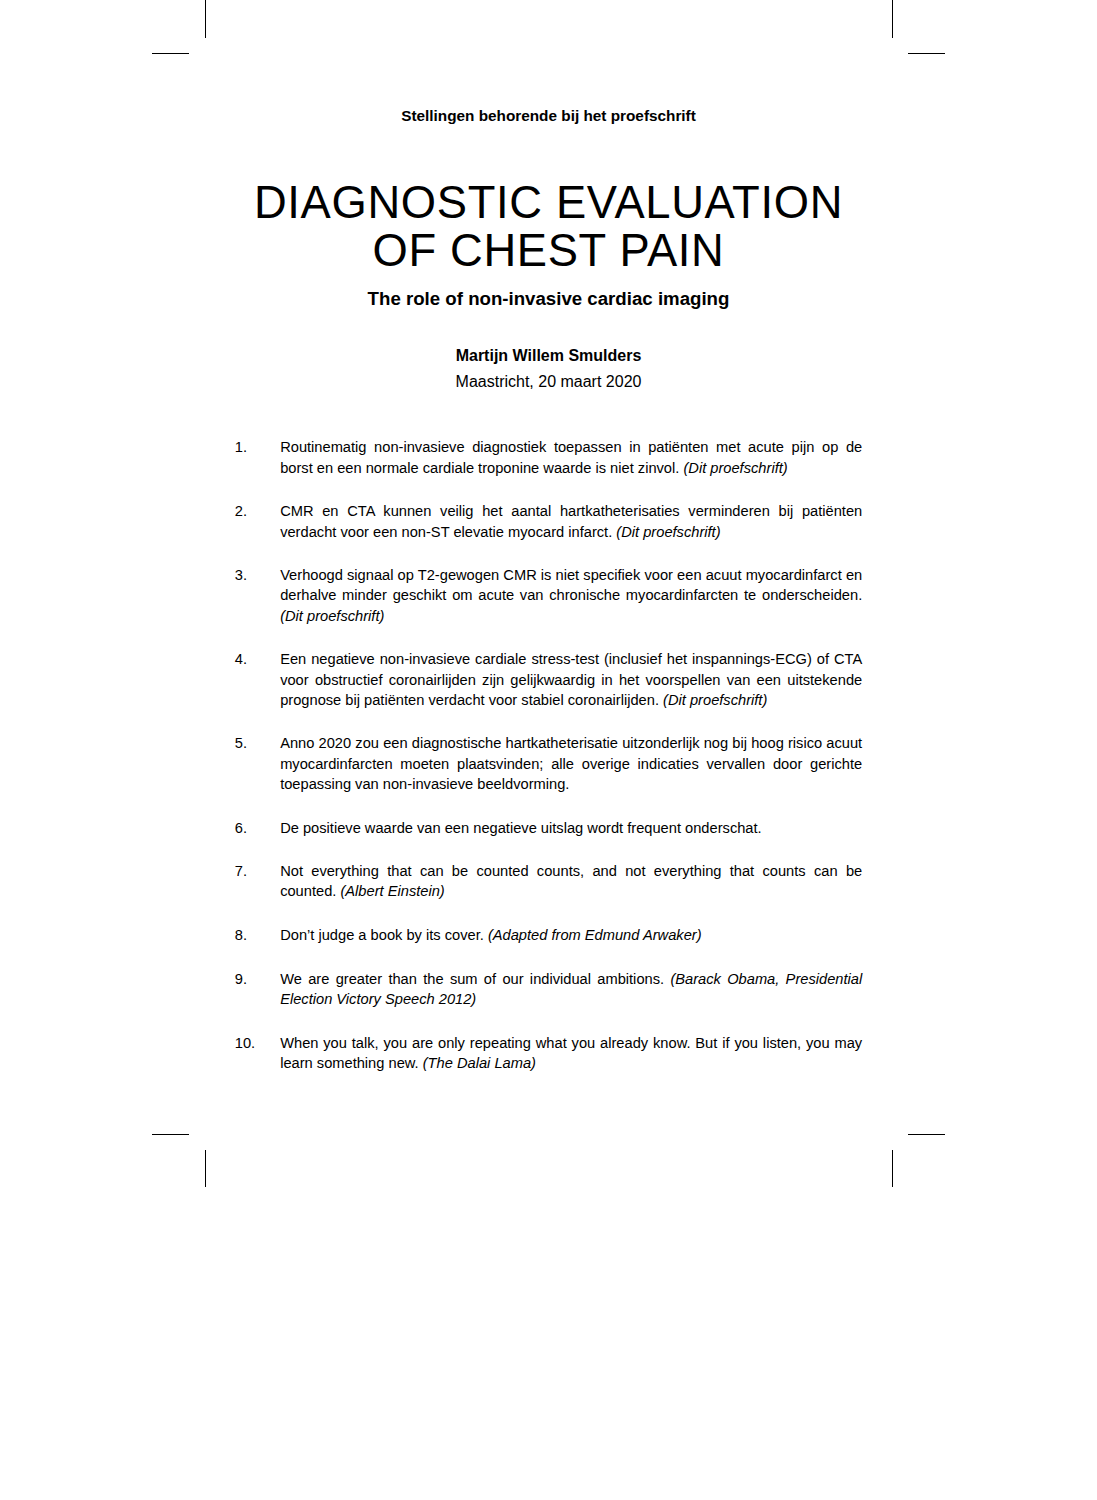Stellingen behorende bij het proefschrift
Diagnostic evaluation of chest pain
The role of non-invasive cardiac imaging
Martijn Willem Smulders
Maastricht, 20 maart 2020
Routinematig non-invasieve diagnostiek toepassen in patiënten met acute pijn op de borst en een normale cardiale troponine waarde is niet zinvol. (Dit proefschrift)
CMR en CTA kunnen veilig het aantal hartkatheterisaties verminderen bij patiënten verdacht voor een non-ST elevatie myocard infarct. (Dit proefschrift)
Verhoogd signaal op T2-gewogen CMR is niet specifiek voor een acuut myocardinfarct en derhalve minder geschikt om acute van chronische myocardinfarcten te onderscheiden. (Dit proefschrift)
Een negatieve non-invasieve cardiale stress-test (inclusief het inspannings-ECG) of CTA voor obstructief coronairlijden zijn gelijkwaardig in het voorspellen van een uitstekende prognose bij patiënten verdacht voor stabiel coronairlijden. (Dit proefschrift)
Anno 2020 zou een diagnostische hartkatheterisatie uitzonderlijk nog bij hoog risico acuut myocardinfarcten moeten plaatsvinden; alle overige indicaties vervallen door gerichte toepassing van non-invasieve beeldvorming.
De positieve waarde van een negatieve uitslag wordt frequent onderschat.
Not everything that can be counted counts, and not everything that counts can be counted. (Albert Einstein)
Don’t judge a book by its cover. (Adapted from Edmund Arwaker)
We are greater than the sum of our individual ambitions. (Barack Obama, Presidential Election Victory Speech 2012)
When you talk, you are only repeating what you already know. But if you listen, you may learn something new. (The Dalai Lama)